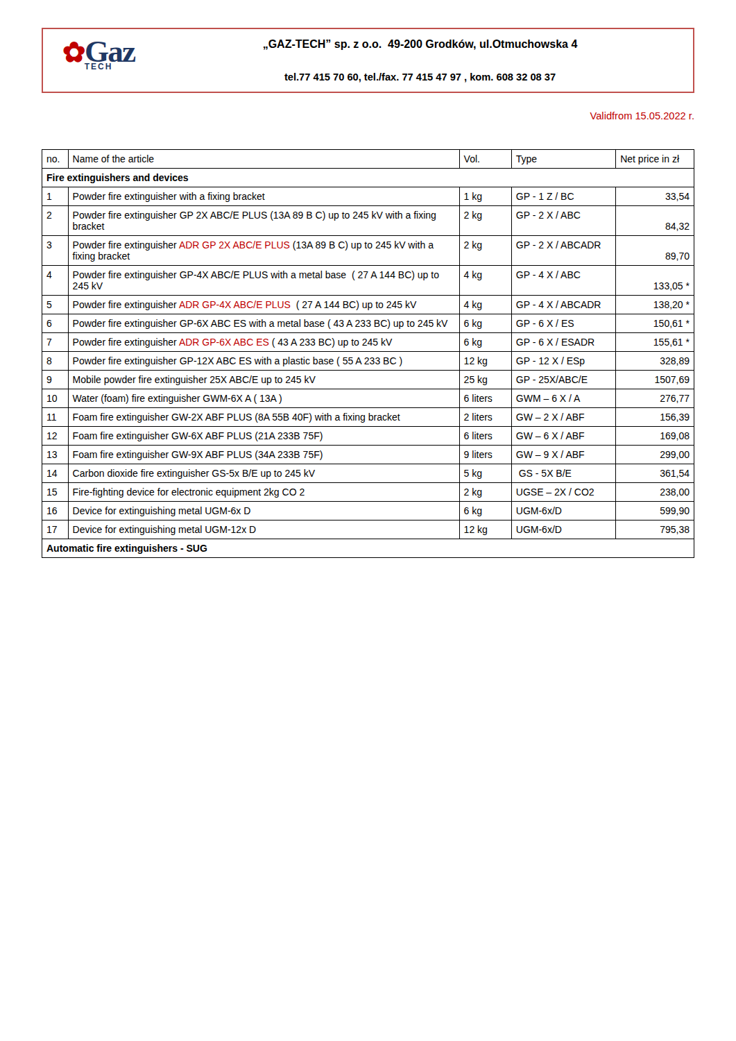✿Gaz
TECH
„GAZ-TECH” sp. z o.o. 49-200 Grodków, ul.Otmuchowska 4
tel.77 415 70 60, tel./fax. 77 415 47 97 , kom. 608 32 08 37
Validfrom 15.05.2022 r.
| no. | Name of the article | Vol. | Type | Net price in zł |
| --- | --- | --- | --- | --- |
| Fire extinguishers and devices |
| 1 | Powder fire extinguisher with a fixing bracket | 1 kg | GP - 1 Z / BC | 33,54 |
| 2 | Powder fire extinguisher GP 2X ABC/E PLUS (13A 89 B C) up to 245 kV with a fixing bracket | 2 kg | GP - 2 X / ABC | 84,32 |
| 3 | Powder fire extinguisher ADR GP 2X ABC/E PLUS (13A 89 B C) up to 245 kV with a fixing bracket | 2 kg | GP - 2 X / ABCADR | 89,70 |
| 4 | Powder fire extinguisher GP-4X ABC/E PLUS with a metal base ( 27 A 144 BC) up to 245 kV | 4 kg | GP - 4 X / ABC | 133,05 * |
| 5 | Powder fire extinguisher ADR GP-4X ABC/E PLUS ( 27 A 144 BC) up to 245 kV | 4 kg | GP - 4 X / ABCADR | 138,20 * |
| 6 | Powder fire extinguisher GP-6X ABC ES with a metal base ( 43 A 233 BC) up to 245 kV | 6 kg | GP - 6 X / ES | 150,61 * |
| 7 | Powder fire extinguisher ADR GP-6X ABC ES ( 43 A 233 BC) up to 245 kV | 6 kg | GP - 6 X / ESADR | 155,61 * |
| 8 | Powder fire extinguisher GP-12X ABC ES with a plastic base ( 55 A 233 BC ) | 12 kg | GP - 12 X / ESp | 328,89 |
| 9 | Mobile powder fire extinguisher 25X ABC/E up to 245 kV | 25 kg | GP - 25X/ABC/E | 1507,69 |
| 10 | Water (foam) fire extinguisher GWM-6X A ( 13A ) | 6 liters | GWM – 6 X / A | 276,77 |
| 11 | Foam fire extinguisher GW-2X ABF PLUS (8A 55B 40F) with a fixing bracket | 2 liters | GW – 2 X / ABF | 156,39 |
| 12 | Foam fire extinguisher GW-6X ABF PLUS (21A 233B 75F) | 6 liters | GW – 6 X / ABF | 169,08 |
| 13 | Foam fire extinguisher GW-9X ABF PLUS (34A 233B 75F) | 9 liters | GW – 9 X / ABF | 299,00 |
| 14 | Carbon dioxide fire extinguisher GS-5x B/E up to 245 kV | 5 kg | GS - 5X B/E | 361,54 |
| 15 | Fire-fighting device for electronic equipment 2kg CO 2 | 2 kg | UGSE – 2X / CO2 | 238,00 |
| 16 | Device for extinguishing metal UGM-6x D | 6 kg | UGM-6x/D | 599,90 |
| 17 | Device for extinguishing metal UGM-12x D | 12 kg | UGM-6x/D | 795,38 |
| Automatic fire extinguishers - SUG |